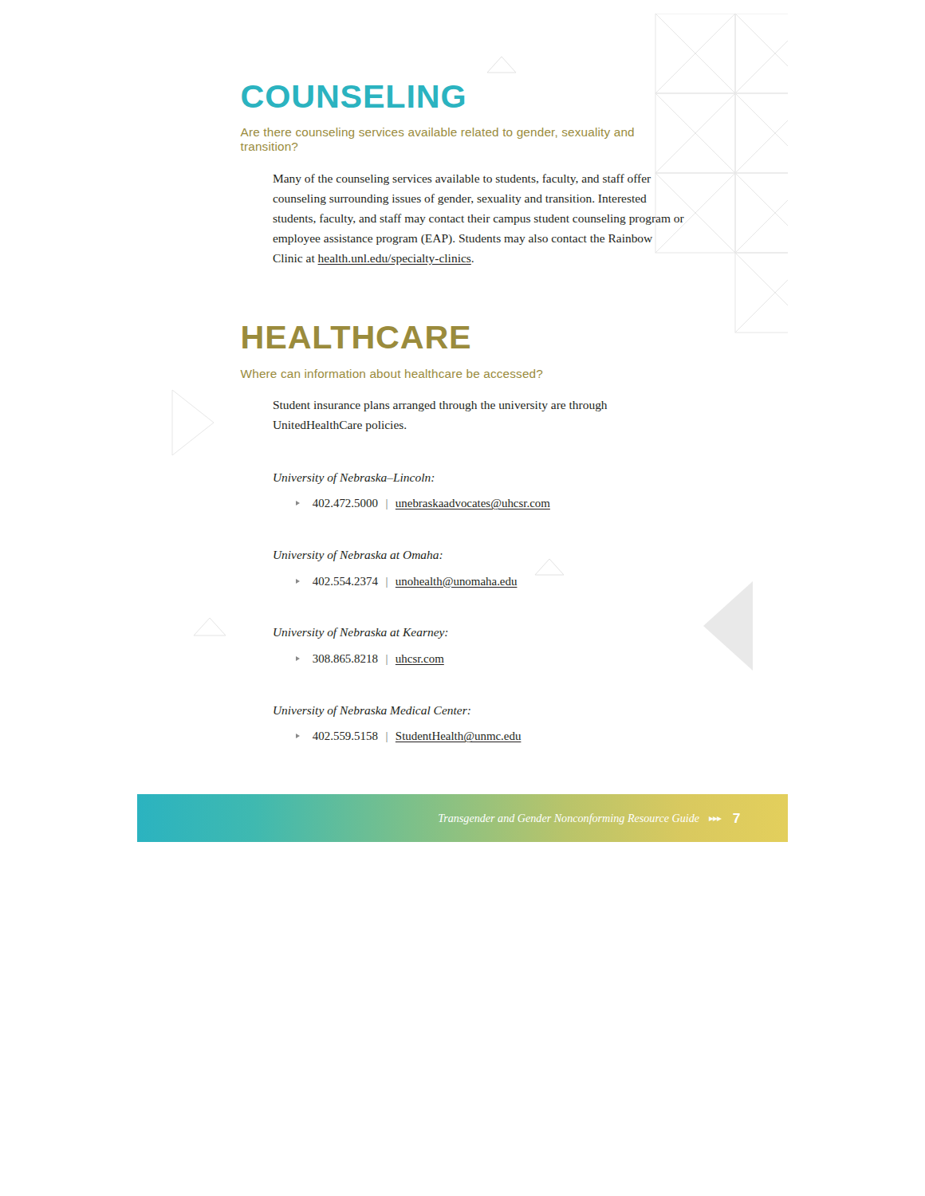Counseling
Are there counseling services available related to gender, sexuality and transition?
Many of the counseling services available to students, faculty, and staff offer counseling surrounding issues of gender, sexuality and transition. Interested students, faculty, and staff may contact their campus student counseling program or employee assistance program (EAP). Students may also contact the Rainbow Clinic at health.unl.edu/specialty-clinics.
Healthcare
Where can information about healthcare be accessed?
Student insurance plans arranged through the university are through UnitedHealthCare policies.
University of Nebraska–Lincoln:
402.472.5000 | unebraskaadvocates@uhcsr.com
University of Nebraska at Omaha:
402.554.2374 | unohealth@unomaha.edu
University of Nebraska at Kearney:
308.865.8218 | uhcsr.com
University of Nebraska Medical Center:
402.559.5158 | StudentHealth@unmc.edu
Transgender and Gender Nonconforming Resource Guide ▸▸▸ 7